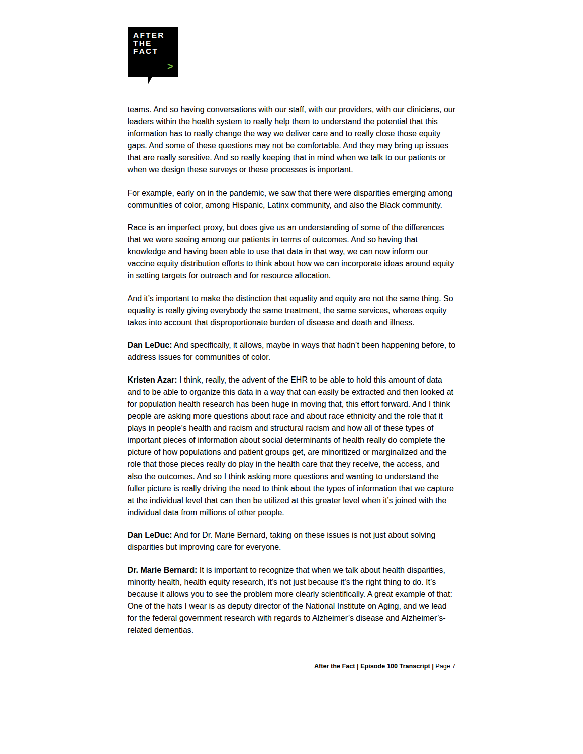A F T E R
T H E
F A C T
>
teams. And so having conversations with our staff, with our providers, with our clinicians, our leaders within the health system to really help them to understand the potential that this information has to really change the way we deliver care and to really close those equity gaps. And some of these questions may not be comfortable. And they may bring up issues that are really sensitive. And so really keeping that in mind when we talk to our patients or when we design these surveys or these processes is important.
For example, early on in the pandemic, we saw that there were disparities emerging among communities of color, among Hispanic, Latinx community, and also the Black community.
Race is an imperfect proxy, but does give us an understanding of some of the differences that we were seeing among our patients in terms of outcomes. And so having that knowledge and having been able to use that data in that way, we can now inform our vaccine equity distribution efforts to think about how we can incorporate ideas around equity in setting targets for outreach and for resource allocation.
And it’s important to make the distinction that equality and equity are not the same thing. So equality is really giving everybody the same treatment, the same services, whereas equity takes into account that disproportionate burden of disease and death and illness.
Dan LeDuc: And specifically, it allows, maybe in ways that hadn’t been happening before, to address issues for communities of color.
Kristen Azar: I think, really, the advent of the EHR to be able to hold this amount of data and to be able to organize this data in a way that can easily be extracted and then looked at for population health research has been huge in moving that, this effort forward. And I think people are asking more questions about race and about race ethnicity and the role that it plays in people’s health and racism and structural racism and how all of these types of important pieces of information about social determinants of health really do complete the picture of how populations and patient groups get, are minoritized or marginalized and the role that those pieces really do play in the health care that they receive, the access, and also the outcomes. And so I think asking more questions and wanting to understand the fuller picture is really driving the need to think about the types of information that we capture at the individual level that can then be utilized at this greater level when it’s joined with the individual data from millions of other people.
Dan LeDuc: And for Dr. Marie Bernard, taking on these issues is not just about solving disparities but improving care for everyone.
Dr. Marie Bernard: It is important to recognize that when we talk about health disparities, minority health, health equity research, it’s not just because it’s the right thing to do. It’s because it allows you to see the problem more clearly scientifically. A great example of that: One of the hats I wear is as deputy director of the National Institute on Aging, and we lead for the federal government research with regards to Alzheimer’s disease and Alzheimer’s-related dementias.
After the Fact | Episode 100 Transcript | Page 7